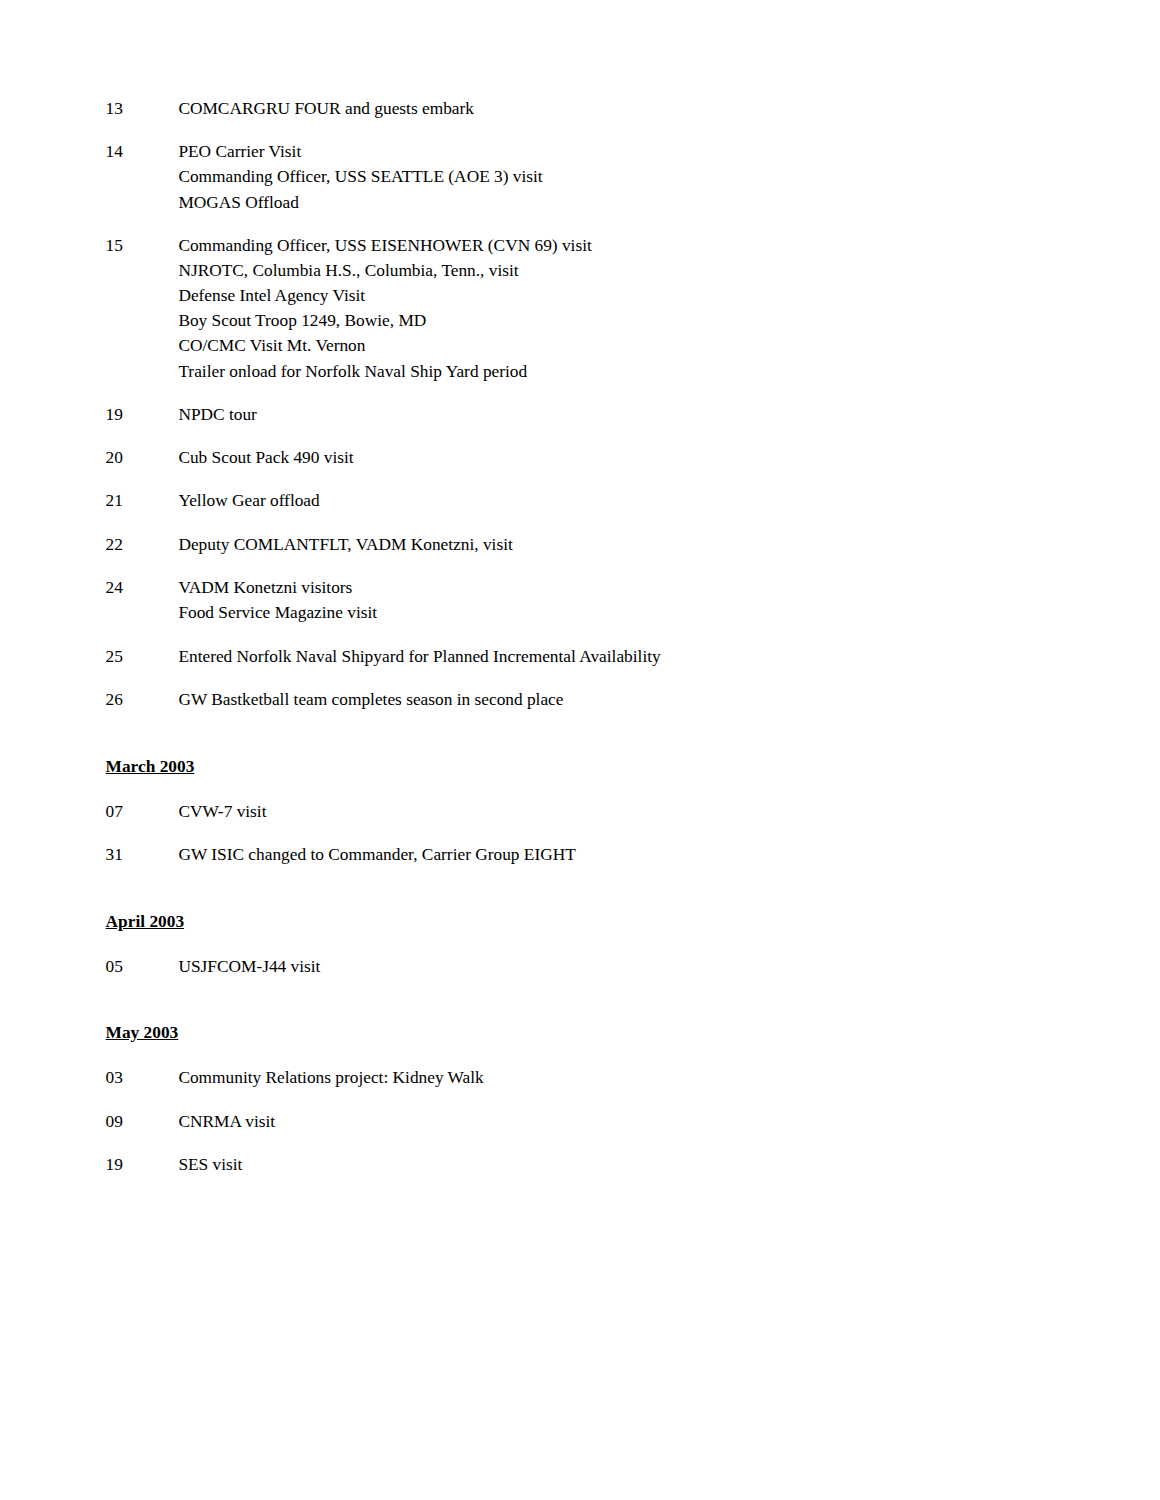| 13 | COMCARGRU FOUR and guests embark |
| 14 | PEO Carrier Visit Commanding Officer, USS SEATTLE (AOE 3) visit MOGAS Offload |
| 15 | Commanding Officer, USS EISENHOWER (CVN 69) visit NJROTC, Columbia H.S., Columbia, Tenn., visit Defense Intel Agency Visit Boy Scout Troop 1249, Bowie, MD CO/CMC Visit Mt. Vernon Trailer onload for Norfolk Naval Ship Yard period |
| 19 | NPDC tour |
| 20 | Cub Scout Pack 490 visit |
| 21 | Yellow Gear offload |
| 22 | Deputy COMLANTFLT, VADM Konetzni, visit |
| 24 | VADM Konetzni visitors Food Service Magazine visit |
| 25 | Entered Norfolk Naval Shipyard for Planned Incremental Availability |
| 26 | GW Bastketball team completes season in second place |
March 2003
| 07 | CVW-7 visit |
| 31 | GW ISIC changed to Commander, Carrier Group EIGHT |
April 2003
| 05 | USJFCOM-J44 visit |
May 2003
| 03 | Community Relations project: Kidney Walk |
| 09 | CNRMA visit |
| 19 | SES visit |